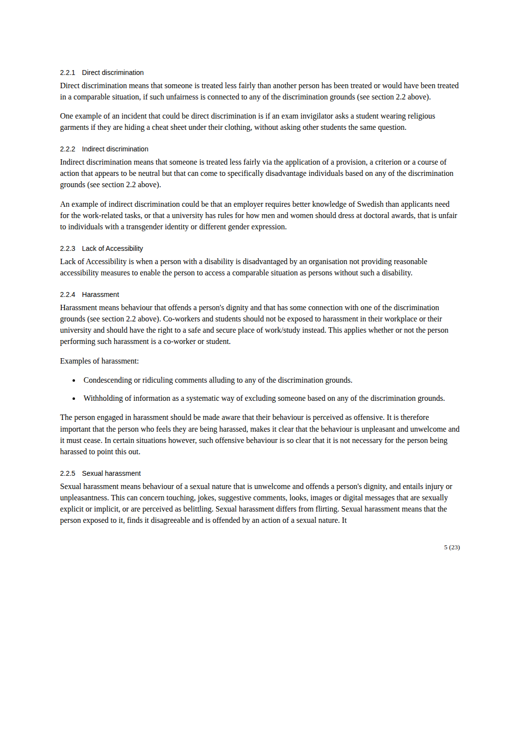2.2.1 Direct discrimination
Direct discrimination means that someone is treated less fairly than another person has been treated or would have been treated in a comparable situation, if such unfairness is connected to any of the discrimination grounds (see section 2.2 above).
One example of an incident that could be direct discrimination is if an exam invigilator asks a student wearing religious garments if they are hiding a cheat sheet under their clothing, without asking other students the same question.
2.2.2 Indirect discrimination
Indirect discrimination means that someone is treated less fairly via the application of a provision, a criterion or a course of action that appears to be neutral but that can come to specifically disadvantage individuals based on any of the discrimination grounds (see section 2.2 above).
An example of indirect discrimination could be that an employer requires better knowledge of Swedish than applicants need for the work-related tasks, or that a university has rules for how men and women should dress at doctoral awards, that is unfair to individuals with a transgender identity or different gender expression.
2.2.3 Lack of Accessibility
Lack of Accessibility is when a person with a disability is disadvantaged by an organisation not providing reasonable accessibility measures to enable the person to access a comparable situation as persons without such a disability.
2.2.4 Harassment
Harassment means behaviour that offends a person's dignity and that has some connection with one of the discrimination grounds (see section 2.2 above). Co-workers and students should not be exposed to harassment in their workplace or their university and should have the right to a safe and secure place of work/study instead. This applies whether or not the person performing such harassment is a co-worker or student.
Examples of harassment:
Condescending or ridiculing comments alluding to any of the discrimination grounds.
Withholding of information as a systematic way of excluding someone based on any of the discrimination grounds.
The person engaged in harassment should be made aware that their behaviour is perceived as offensive. It is therefore important that the person who feels they are being harassed, makes it clear that the behaviour is unpleasant and unwelcome and it must cease. In certain situations however, such offensive behaviour is so clear that it is not necessary for the person being harassed to point this out.
2.2.5 Sexual harassment
Sexual harassment means behaviour of a sexual nature that is unwelcome and offends a person's dignity, and entails injury or unpleasantness. This can concern touching, jokes, suggestive comments, looks, images or digital messages that are sexually explicit or implicit, or are perceived as belittling. Sexual harassment differs from flirting. Sexual harassment means that the person exposed to it, finds it disagreeable and is offended by an action of a sexual nature. It
5 (23)